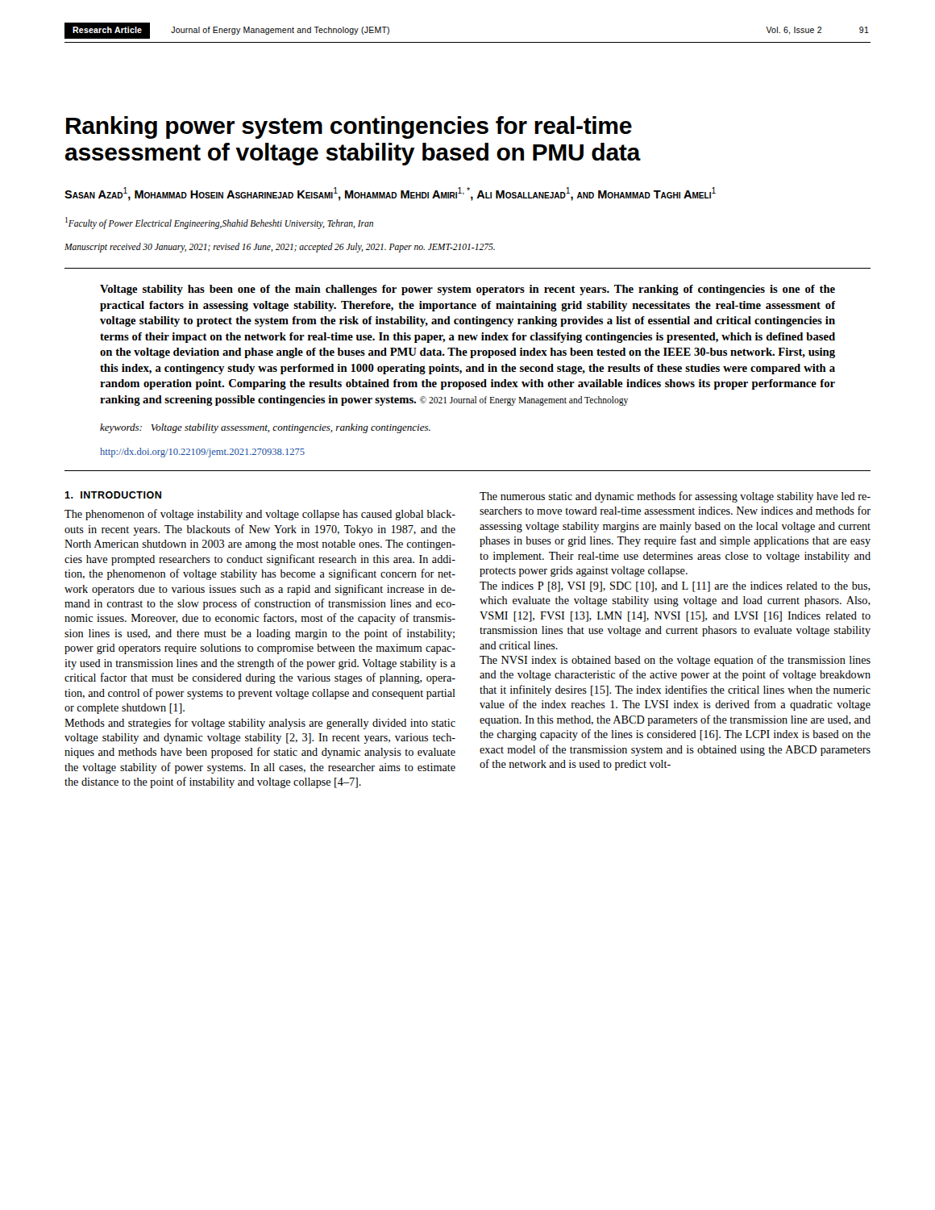Research Article
Journal of Energy Management and Technology (JEMT) Vol. 6, Issue 2 91
Ranking power system contingencies for real-time
assessment of voltage stability based on PMU data
Sasan Azad1, Mohammad Hosein Asgharinejad Keisami1, Mohammad Mehdi Amiri1, *, Ali Mosallanejad1, and Mohammad Taghi Ameli1
1Faculty of Power Electrical Engineering,Shahid Beheshti University, Tehran, Iran
Manuscript received 30 January, 2021; revised 16 June, 2021; accepted 26 July, 2021. Paper no. JEMT-2101-1275.
Voltage stability has been one of the main challenges for power system operators in recent years. The ranking of contingencies is one of the practical factors in assessing voltage stability. Therefore, the importance of maintaining grid stability necessitates the real-time assessment of voltage stability to protect the system from the risk of instability, and contingency ranking provides a list of essential and critical contingencies in terms of their impact on the network for real-time use. In this paper, a new index for classifying contingencies is presented, which is defined based on the voltage deviation and phase angle of the buses and PMU data. The proposed index has been tested on the IEEE 30-bus network. First, using this index, a contingency study was performed in 1000 operating points, and in the second stage, the results of these studies were compared with a random operation point. Comparing the results obtained from the proposed index with other available indices shows its proper performance for ranking and screening possible contingencies in power systems. © 2021 Journal of Energy Management and Technology
keywords: Voltage stability assessment, contingencies, ranking contingencies.
http://dx.doi.org/10.22109/jemt.2021.270938.1275
1. INTRODUCTION
The phenomenon of voltage instability and voltage collapse has caused global blackouts in recent years. The blackouts of New York in 1970, Tokyo in 1987, and the North American shutdown in 2003 are among the most notable ones. The contingencies have prompted researchers to conduct significant research in this area. In addition, the phenomenon of voltage stability has become a significant concern for network operators due to various issues such as a rapid and significant increase in demand in contrast to the slow process of construction of transmission lines and economic issues. Moreover, due to economic factors, most of the capacity of transmission lines is used, and there must be a loading margin to the point of instability; power grid operators require solutions to compromise between the maximum capacity used in transmission lines and the strength of the power grid. Voltage stability is a critical factor that must be considered during the various stages of planning, operation, and control of power systems to prevent voltage collapse and consequent partial or complete shutdown [1].
Methods and strategies for voltage stability analysis are generally divided into static voltage stability and dynamic voltage stability [2, 3]. In recent years, various techniques and methods have been proposed for static and dynamic analysis to evaluate the voltage stability of power systems. In all cases, the researcher aims to estimate the distance to the point of instability and voltage collapse [4–7].
The numerous static and dynamic methods for assessing voltage stability have led researchers to move toward real-time assessment indices. New indices and methods for assessing voltage stability margins are mainly based on the local voltage and current phases in buses or grid lines. They require fast and simple applications that are easy to implement. Their real-time use determines areas close to voltage instability and protects power grids against voltage collapse.
The indices P [8], VSI [9], SDC [10], and L [11] are the indices related to the bus, which evaluate the voltage stability using voltage and load current phasors. Also, VSMI [12], FVSI [13], LMN [14], NVSI [15], and LVSI [16] Indices related to transmission lines that use voltage and current phasors to evaluate voltage stability and critical lines.
The NVSI index is obtained based on the voltage equation of the transmission lines and the voltage characteristic of the active power at the point of voltage breakdown that it infinitely desires [15]. The index identifies the critical lines when the numeric value of the index reaches 1. The LVSI index is derived from a quadratic voltage equation. In this method, the ABCD parameters of the transmission line are used, and the charging capacity of the lines is considered [16]. The LCPI index is based on the exact model of the transmission system and is obtained using the ABCD parameters of the network and is used to predict volt-